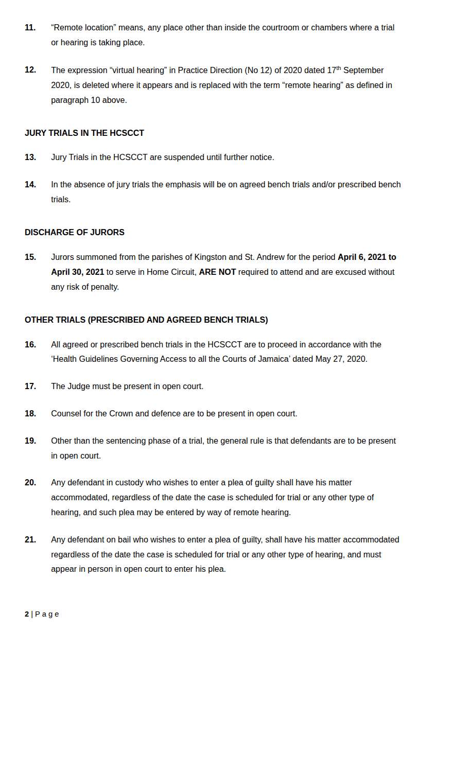11.“Remote location” means, any place other than inside the courtroom or chambers where a trial or hearing is taking place.
12. The expression “virtual hearing” in Practice Direction (No 12) of 2020 dated 17th September 2020, is deleted where it appears and is replaced with the term “remote hearing” as defined in paragraph 10 above.
Jury Trials in the HCSCCT
13. Jury Trials in the HCSCCT are suspended until further notice.
14. In the absence of jury trials the emphasis will be on agreed bench trials and/or prescribed bench trials.
Discharge of Jurors
15. Jurors summoned from the parishes of Kingston and St. Andrew for the period April 6, 2021 to April 30, 2021 to serve in Home Circuit, ARE NOT required to attend and are excused without any risk of penalty.
Other Trials (Prescribed and Agreed Bench Trials)
16. All agreed or prescribed bench trials in the HCSCCT are to proceed in accordance with the ‘Health Guidelines Governing Access to all the Courts of Jamaica’ dated May 27, 2020.
17. The Judge must be present in open court.
18. Counsel for the Crown and defence are to be present in open court.
19. Other than the sentencing phase of a trial, the general rule is that defendants are to be present in open court.
20. Any defendant in custody who wishes to enter a plea of guilty shall have his matter accommodated, regardless of the date the case is scheduled for trial or any other type of hearing, and such plea may be entered by way of remote hearing.
21. Any defendant on bail who wishes to enter a plea of guilty, shall have his matter accommodated regardless of the date the case is scheduled for trial or any other type of hearing, and must appear in person in open court to enter his plea.
2 | P a g e